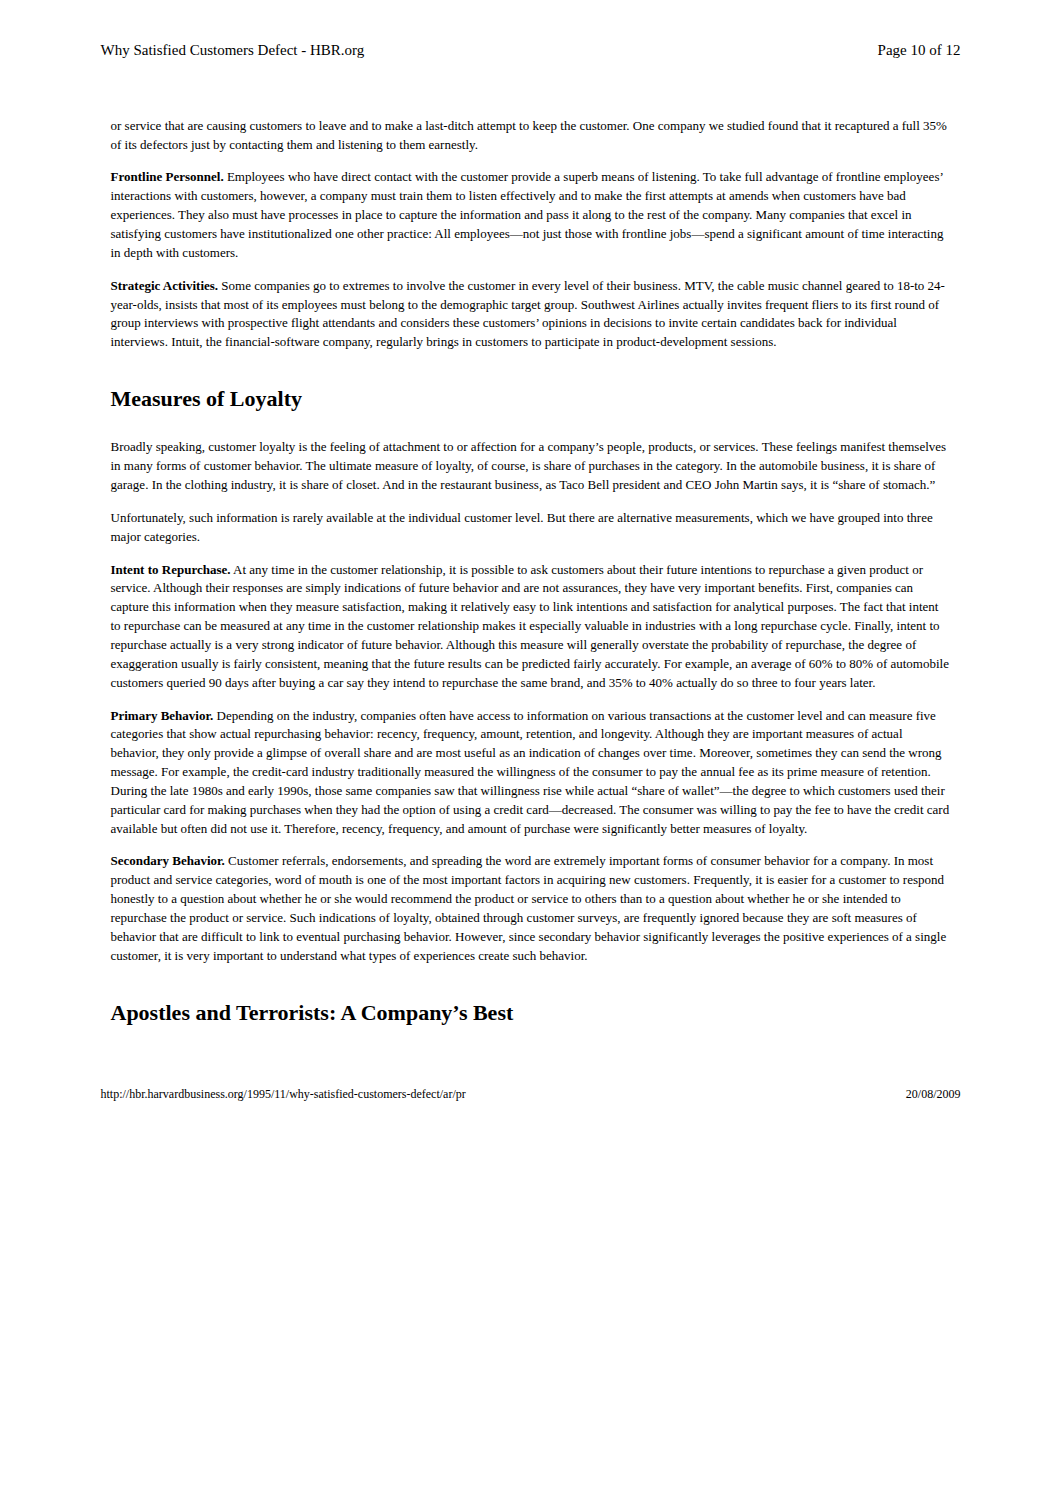Why Satisfied Customers Defect - HBR.org
Page 10 of 12
or service that are causing customers to leave and to make a last-ditch attempt to keep the customer. One company we studied found that it recaptured a full 35% of its defectors just by contacting them and listening to them earnestly.
Frontline Personnel. Employees who have direct contact with the customer provide a superb means of listening. To take full advantage of frontline employees’ interactions with customers, however, a company must train them to listen effectively and to make the first attempts at amends when customers have bad experiences. They also must have processes in place to capture the information and pass it along to the rest of the company. Many companies that excel in satisfying customers have institutionalized one other practice: All employees—not just those with frontline jobs—spend a significant amount of time interacting in depth with customers.
Strategic Activities. Some companies go to extremes to involve the customer in every level of their business. MTV, the cable music channel geared to 18-to 24-year-olds, insists that most of its employees must belong to the demographic target group. Southwest Airlines actually invites frequent fliers to its first round of group interviews with prospective flight attendants and considers these customers’ opinions in decisions to invite certain candidates back for individual interviews. Intuit, the financial-software company, regularly brings in customers to participate in product-development sessions.
Measures of Loyalty
Broadly speaking, customer loyalty is the feeling of attachment to or affection for a company’s people, products, or services. These feelings manifest themselves in many forms of customer behavior. The ultimate measure of loyalty, of course, is share of purchases in the category. In the automobile business, it is share of garage. In the clothing industry, it is share of closet. And in the restaurant business, as Taco Bell president and CEO John Martin says, it is “share of stomach.”
Unfortunately, such information is rarely available at the individual customer level. But there are alternative measurements, which we have grouped into three major categories.
Intent to Repurchase. At any time in the customer relationship, it is possible to ask customers about their future intentions to repurchase a given product or service. Although their responses are simply indications of future behavior and are not assurances, they have very important benefits. First, companies can capture this information when they measure satisfaction, making it relatively easy to link intentions and satisfaction for analytical purposes. The fact that intent to repurchase can be measured at any time in the customer relationship makes it especially valuable in industries with a long repurchase cycle. Finally, intent to repurchase actually is a very strong indicator of future behavior. Although this measure will generally overstate the probability of repurchase, the degree of exaggeration usually is fairly consistent, meaning that the future results can be predicted fairly accurately. For example, an average of 60% to 80% of automobile customers queried 90 days after buying a car say they intend to repurchase the same brand, and 35% to 40% actually do so three to four years later.
Primary Behavior. Depending on the industry, companies often have access to information on various transactions at the customer level and can measure five categories that show actual repurchasing behavior: recency, frequency, amount, retention, and longevity. Although they are important measures of actual behavior, they only provide a glimpse of overall share and are most useful as an indication of changes over time. Moreover, sometimes they can send the wrong message. For example, the credit-card industry traditionally measured the willingness of the consumer to pay the annual fee as its prime measure of retention. During the late 1980s and early 1990s, those same companies saw that willingness rise while actual “share of wallet”—the degree to which customers used their particular card for making purchases when they had the option of using a credit card—decreased. The consumer was willing to pay the fee to have the credit card available but often did not use it. Therefore, recency, frequency, and amount of purchase were significantly better measures of loyalty.
Secondary Behavior. Customer referrals, endorsements, and spreading the word are extremely important forms of consumer behavior for a company. In most product and service categories, word of mouth is one of the most important factors in acquiring new customers. Frequently, it is easier for a customer to respond honestly to a question about whether he or she would recommend the product or service to others than to a question about whether he or she intended to repurchase the product or service. Such indications of loyalty, obtained through customer surveys, are frequently ignored because they are soft measures of behavior that are difficult to link to eventual purchasing behavior. However, since secondary behavior significantly leverages the positive experiences of a single customer, it is very important to understand what types of experiences create such behavior.
Apostles and Terrorists: A Company’s Best
http://hbr.harvardbusiness.org/1995/11/why-satisfied-customers-defect/ar/pr
20/08/2009